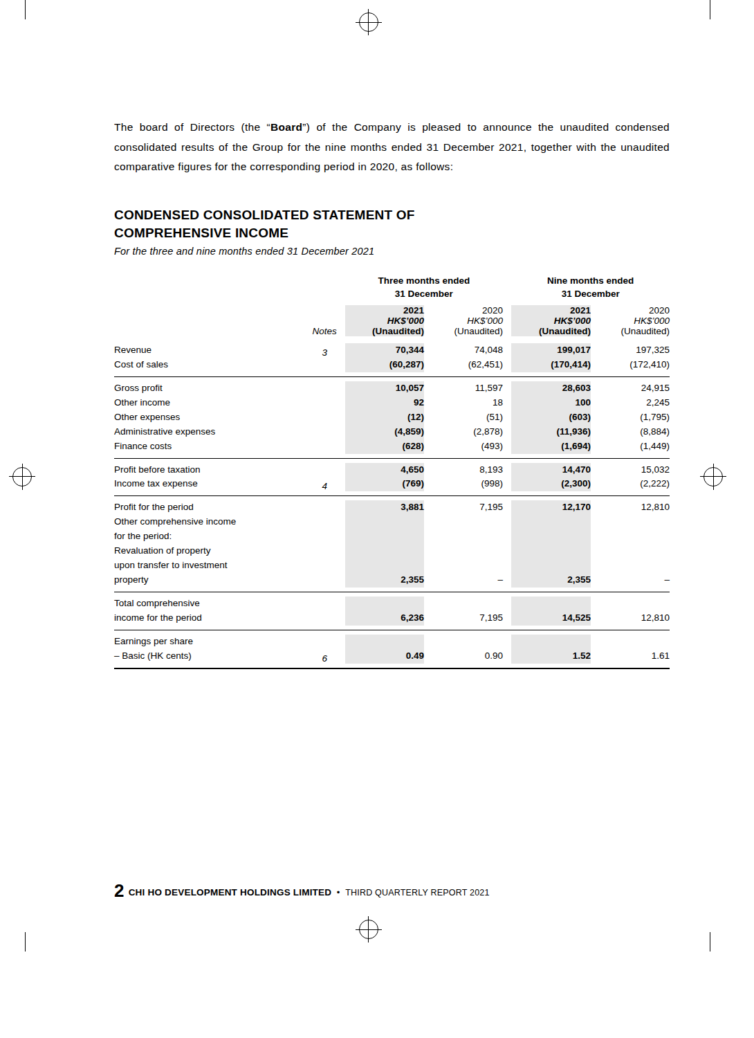The board of Directors (the “Board”) of the Company is pleased to announce the unaudited condensed consolidated results of the Group for the nine months ended 31 December 2021, together with the unaudited comparative figures for the corresponding period in 2020, as follows:
CONDENSED CONSOLIDATED STATEMENT OF
COMPREHENSIVE INCOME
For the three and nine months ended 31 December 2021
| | | Three months ended 31 December | | Nine months ended 31 December |
| | | 2021 | 2020 | | 2021 | 2020 |
| | | HK$’000 | HK$’000 | | HK$’000 | HK$’000 |
| | Notes | (Unaudited) | (Unaudited) | | (Unaudited) | (Unaudited) |
| Revenue | 3 | 70,344 | 74,048 | | 199,017 | 197,325 |
| Cost of sales | | (60,287) | (62,451) | | (170,414) | (172,410) |
| Gross profit | | 10,057 | 11,597 | | 28,603 | 24,915 |
| Other income | | 92 | 18 | | 100 | 2,245 |
| Other expenses | | (12) | (51) | | (603) | (1,795) |
| Administrative expenses | | (4,859) | (2,878) | | (11,936) | (8,884) |
| Finance costs | | (628) | (493) | | (1,694) | (1,449) |
| Profit before taxation | | 4,650 | 8,193 | | 14,470 | 15,032 |
| Income tax expense | 4 | (769) | (998) | | (2,300) | (2,222) |
| Profit for the period | | 3,881 | 7,195 | | 12,170 | 12,810 |
| Other comprehensive income | | | | | | |
| for the period: | | | | | | |
| Revaluation of property | | | | | | |
| upon transfer to investment | | | | | | |
| property | | 2,355 | – | | 2,355 | – |
| Total comprehensive | | | | | | |
| income for the period | | 6,236 | 7,195 | | 14,525 | 12,810 |
| Earnings per share | | | | | | |
| – Basic (HK cents) | 6 | 0.49 | 0.90 | | 1.52 | 1.61 |
2 CHI HO DEVELOPMENT HOLDINGS LIMITED • THIRD QUARTERLY REPORT 2021